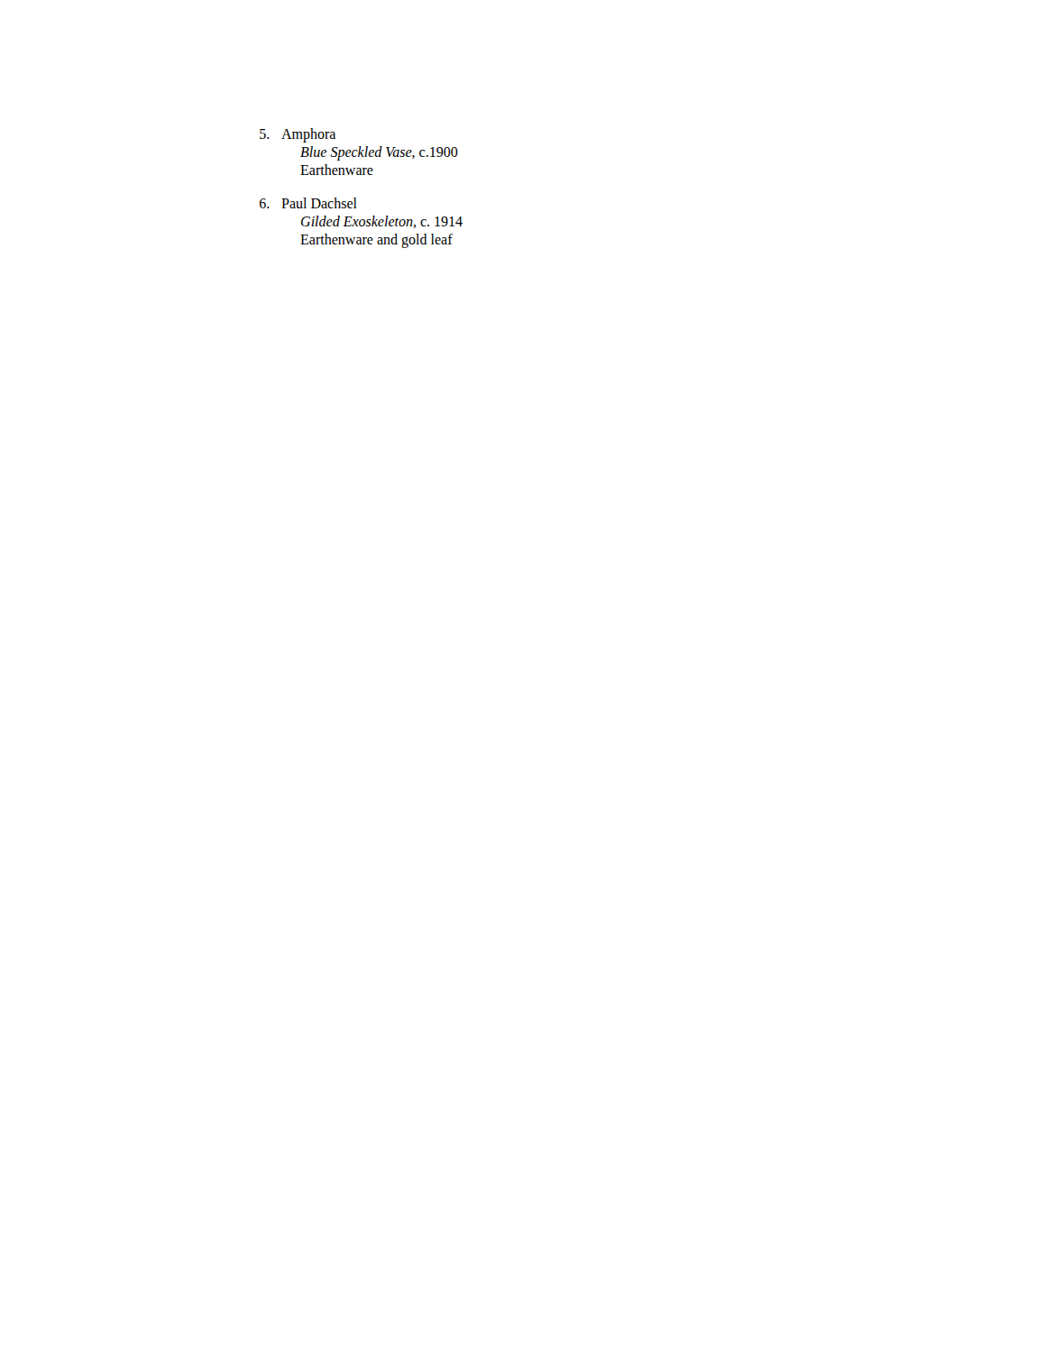5. Amphora Blue Speckled Vase, c.1900 Earthenware
6. Paul Dachsel Gilded Exoskeleton, c. 1914 Earthenware and gold leaf